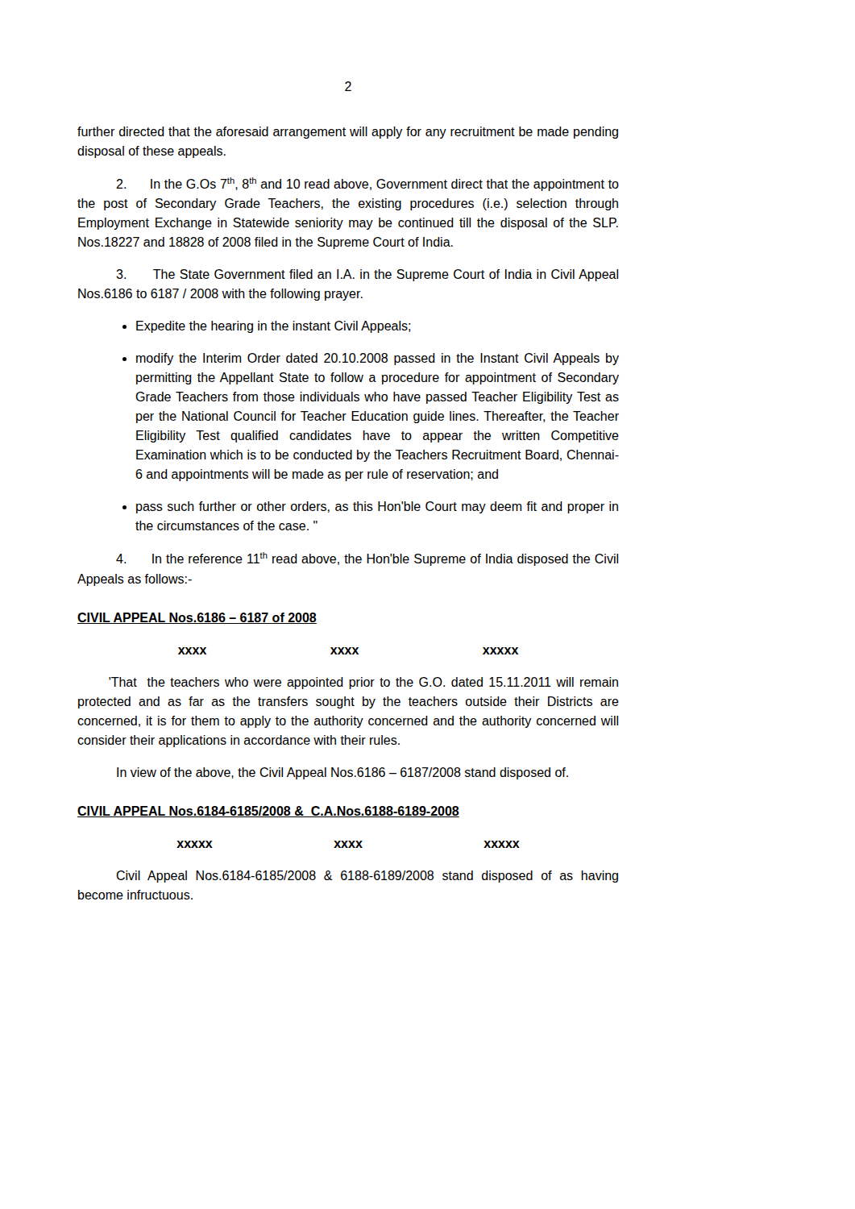2
further directed that the aforesaid arrangement will apply for any recruitment be made pending disposal of these appeals.
2. In the G.Os 7th, 8th and 10 read above, Government direct that the appointment to the post of Secondary Grade Teachers, the existing procedures (i.e.) selection through Employment Exchange in Statewide seniority may be continued till the disposal of the SLP. Nos.18227 and 18828 of 2008 filed in the Supreme Court of India.
3. The State Government filed an I.A. in the Supreme Court of India in Civil Appeal Nos.6186 to 6187 / 2008 with the following prayer.
Expedite the hearing in the instant Civil Appeals;
modify the Interim Order dated 20.10.2008 passed in the Instant Civil Appeals by permitting the Appellant State to follow a procedure for appointment of Secondary Grade Teachers from those individuals who have passed Teacher Eligibility Test as per the National Council for Teacher Education guide lines. Thereafter, the Teacher Eligibility Test qualified candidates have to appear the written Competitive Examination which is to be conducted by the Teachers Recruitment Board, Chennai-6 and appointments will be made as per rule of reservation; and
pass such further or other orders, as this Hon'ble Court may deem fit and proper in the circumstances of the case. "
4. In the reference 11th read above, the Hon'ble Supreme of India disposed the Civil Appeals as follows:-
CIVIL APPEAL Nos.6186 – 6187 of 2008
xxxx xxxx xxxxx
'That the teachers who were appointed prior to the G.O. dated 15.11.2011 will remain protected and as far as the transfers sought by the teachers outside their Districts are concerned, it is for them to apply to the authority concerned and the authority concerned will consider their applications in accordance with their rules.
In view of the above, the Civil Appeal Nos.6186 – 6187/2008 stand disposed of.
CIVIL APPEAL Nos.6184-6185/2008 & C.A.Nos.6188-6189-2008
xxxxx xxxx xxxxx
Civil Appeal Nos.6184-6185/2008 & 6188-6189/2008 stand disposed of as having become infructuous.